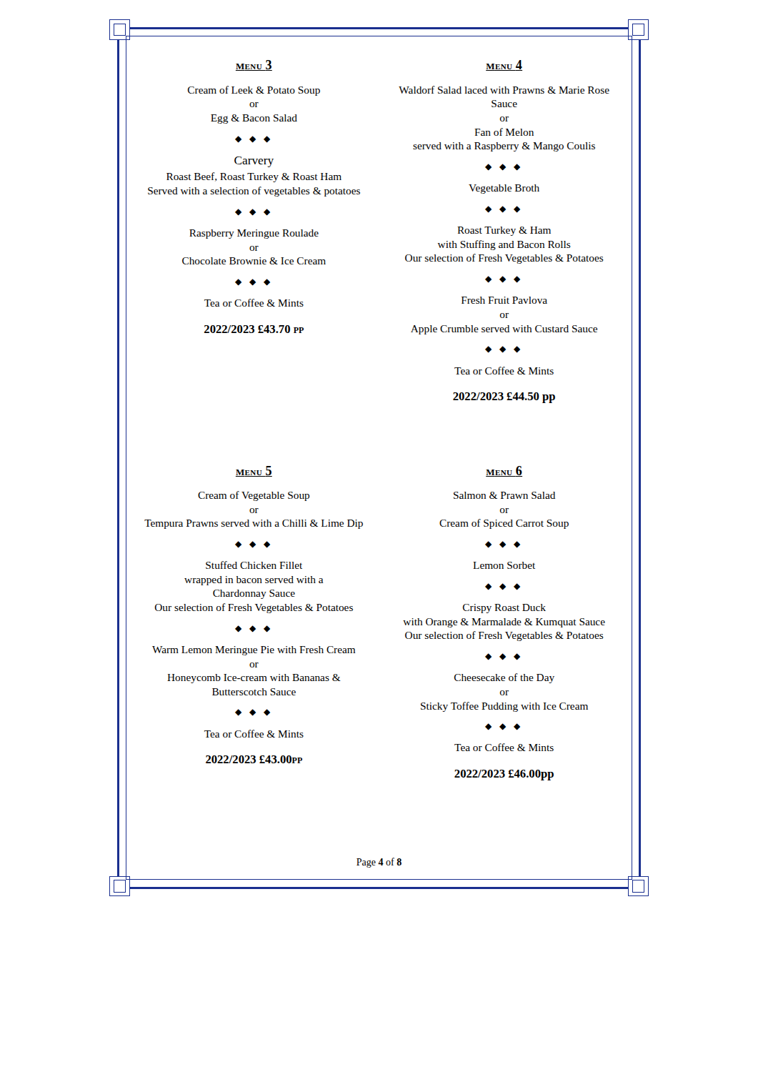Menu 3
Cream of Leek & Potato Soup
or
Egg & Bacon Salad
◆ ◆ ◆
Carvery
Roast Beef, Roast Turkey & Roast Ham
Served with a selection of vegetables & potatoes
◆ ◆ ◆
Raspberry Meringue Roulade
or
Chocolate Brownie & Ice Cream
◆ ◆ ◆
Tea or Coffee & Mints
2022/2023 £43.70 pp
Menu 4
Waldorf Salad laced with Prawns & Marie Rose Sauce
or
Fan of Melon
served with a Raspberry & Mango Coulis
◆ ◆ ◆
Vegetable Broth
◆ ◆ ◆
Roast Turkey & Ham
with Stuffing and Bacon Rolls
Our selection of Fresh Vegetables & Potatoes
◆ ◆ ◆
Fresh Fruit Pavlova
or
Apple Crumble served with Custard Sauce
◆ ◆ ◆
Tea or Coffee & Mints
2022/2023 £44.50 pp
Menu 5
Cream of Vegetable Soup
or
Tempura Prawns served with a Chilli & Lime Dip
◆ ◆ ◆
Stuffed Chicken Fillet
wrapped in bacon served with a
Chardonnay Sauce
Our selection of Fresh Vegetables & Potatoes
◆ ◆ ◆
Warm Lemon Meringue Pie with Fresh Cream
or
Honeycomb Ice-cream with Bananas &
Butterscotch Sauce
◆ ◆ ◆
Tea or Coffee & Mints
2022/2023 £43.00pp
Menu 6
Salmon & Prawn Salad
or
Cream of Spiced Carrot Soup
◆ ◆ ◆
Lemon Sorbet
◆ ◆ ◆
Crispy Roast Duck
with Orange & Marmalade & Kumquat Sauce
Our selection of Fresh Vegetables & Potatoes
◆ ◆ ◆
Cheesecake of the Day
or
Sticky Toffee Pudding with Ice Cream
◆ ◆ ◆
Tea or Coffee & Mints
2022/2023 £46.00pp
Page 4 of 8